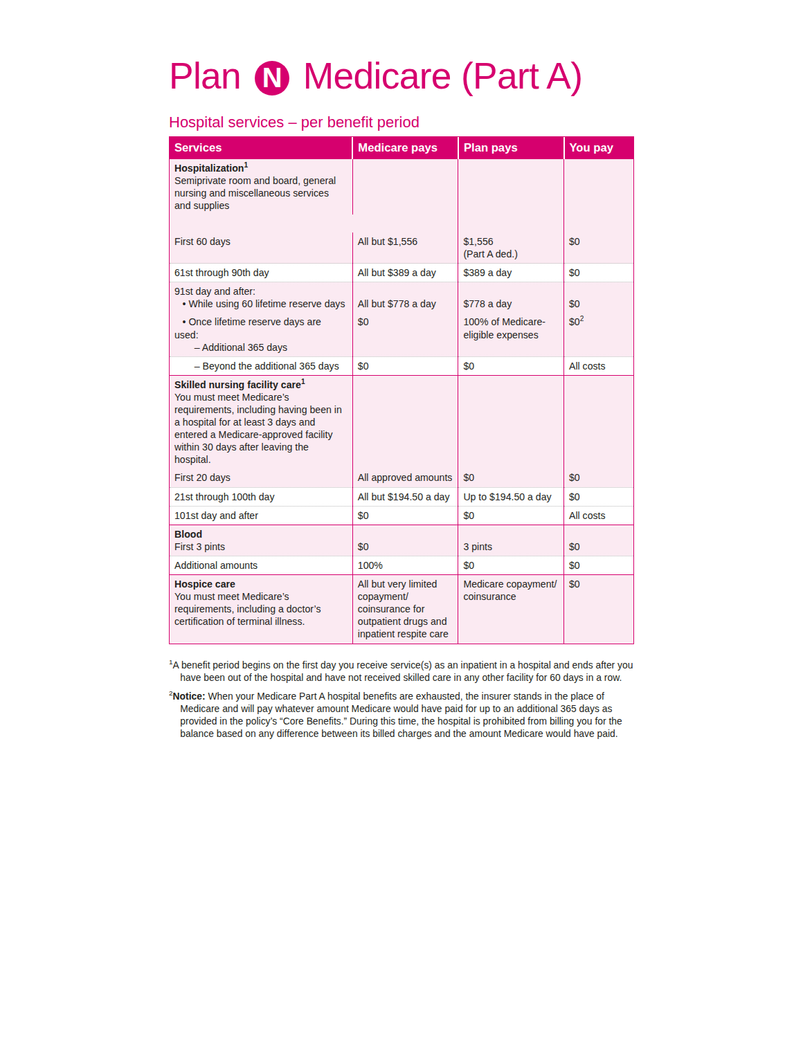Plan N Medicare (Part A)
Hospital services – per benefit period
| Services | Medicare pays | Plan pays | You pay |
| --- | --- | --- | --- |
| Hospitalization 1 Semiprivate room and board, general nursing and miscellaneous services and supplies | | | |
| First 60 days | All but $1,556 | $1,556 (Part A ded.) | $0 |
| 61st through 90th day | All but $389 a day | $389 a day | $0 |
| 91st day and after: • While using 60 lifetime reserve days | All but $778 a day | $778 a day | $0 |
| • Once lifetime reserve days are used: – Additional 365 days | $0 | 100% of Medicare-eligible expenses | $0 2 |
| – Beyond the additional 365 days | $0 | $0 | All costs |
| Skilled nursing facility care 1 You must meet Medicare’s requirements, including having been in a hospital for at least 3 days and entered a Medicare-approved facility within 30 days after leaving the hospital. | | | |
| First 20 days | All approved amounts | $0 | $0 |
| 21st through 100th day | All but $194.50 a day | Up to $194.50 a day | $0 |
| 101st day and after | $0 | $0 | All costs |
| Blood First 3 pints | $0 | 3 pints | $0 |
| Additional amounts | 100% | $0 | $0 |
| Hospice care You must meet Medicare’s requirements, including a doctor’s certification of terminal illness. | All but very limited copayment/ coinsurance for outpatient drugs and inpatient respite care | Medicare copayment/ coinsurance | $0 |
1A benefit period begins on the first day you receive service(s) as an inpatient in a hospital and ends after you have been out of the hospital and have not received skilled care in any other facility for 60 days in a row.
2Notice: When your Medicare Part A hospital benefits are exhausted, the insurer stands in the place of Medicare and will pay whatever amount Medicare would have paid for up to an additional 365 days as provided in the policy’s “Core Benefits.” During this time, the hospital is prohibited from billing you for the balance based on any difference between its billed charges and the amount Medicare would have paid.